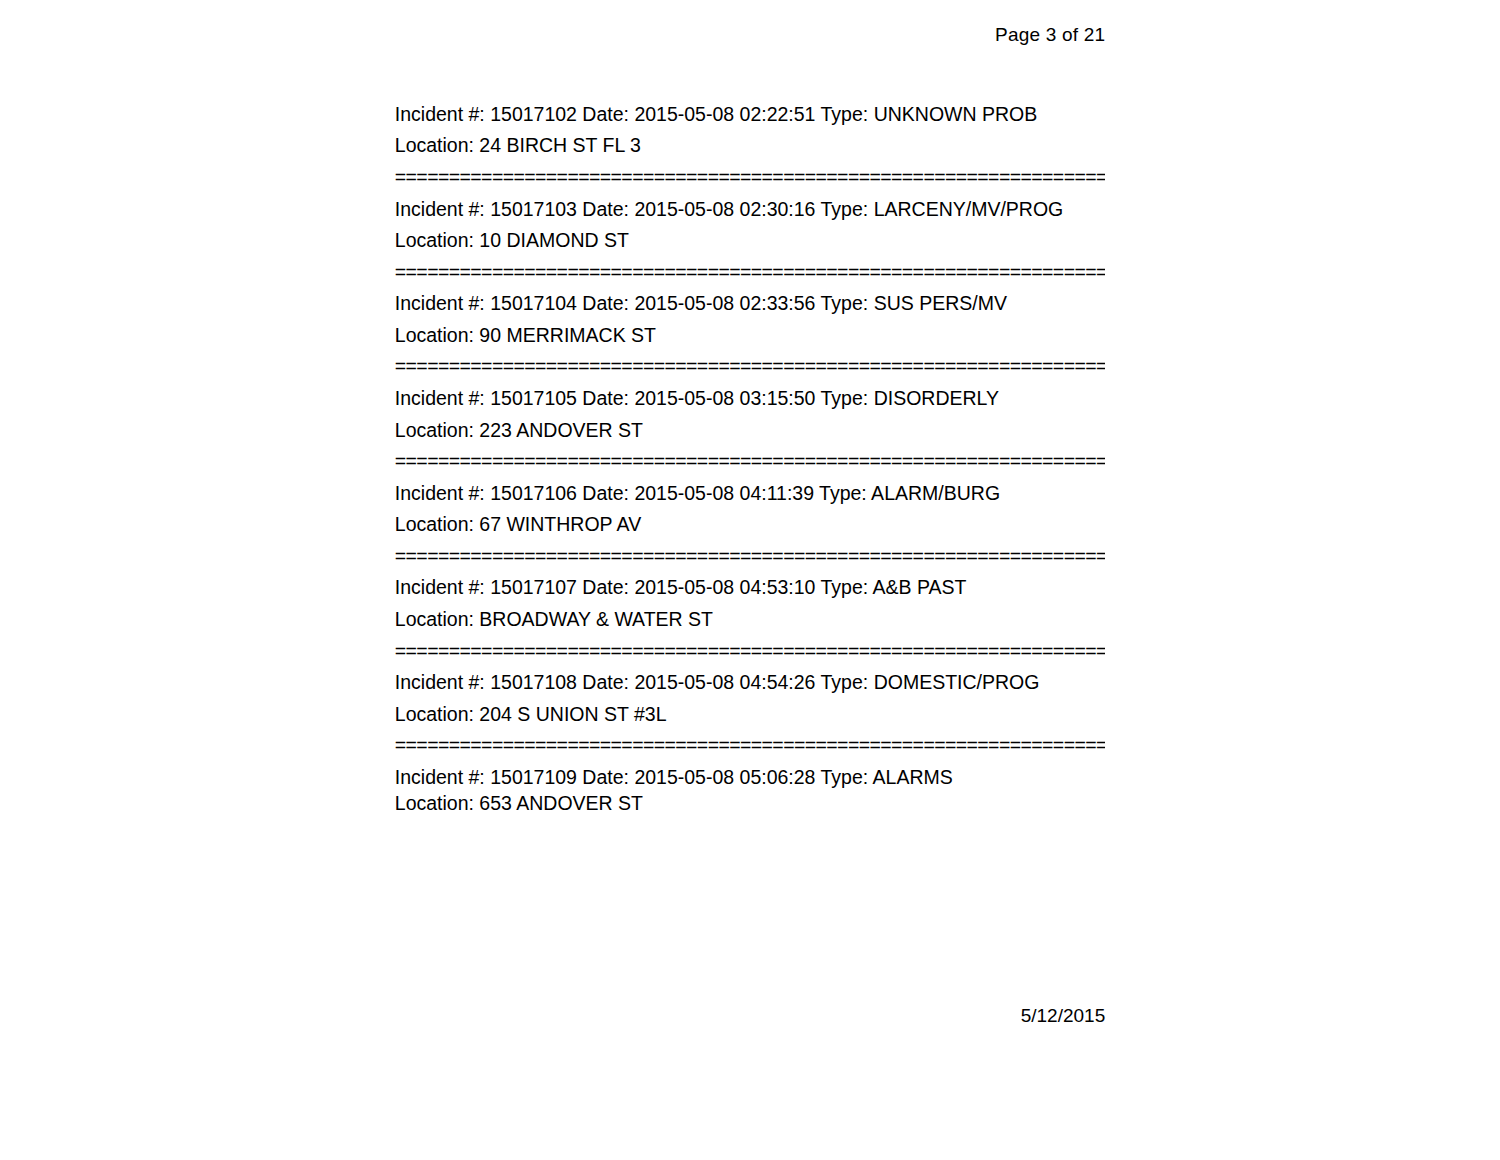Page 3 of 21
Incident #: 15017102 Date: 2015-05-08 02:22:51 Type: UNKNOWN PROB
Location: 24 BIRCH ST FL 3
=========================================================================
Incident #: 15017103 Date: 2015-05-08 02:30:16 Type: LARCENY/MV/PROG
Location: 10 DIAMOND ST
=========================================================================
Incident #: 15017104 Date: 2015-05-08 02:33:56 Type: SUS PERS/MV
Location: 90 MERRIMACK ST
=========================================================================
Incident #: 15017105 Date: 2015-05-08 03:15:50 Type: DISORDERLY
Location: 223 ANDOVER ST
=========================================================================
Incident #: 15017106 Date: 2015-05-08 04:11:39 Type: ALARM/BURG
Location: 67 WINTHROP AV
=========================================================================
Incident #: 15017107 Date: 2015-05-08 04:53:10 Type: A&B PAST
Location: BROADWAY & WATER ST
=========================================================================
Incident #: 15017108 Date: 2015-05-08 04:54:26 Type: DOMESTIC/PROG
Location: 204 S UNION ST #3L
=========================================================================
Incident #: 15017109 Date: 2015-05-08 05:06:28 Type: ALARMS
Location: 653 ANDOVER ST
5/12/2015